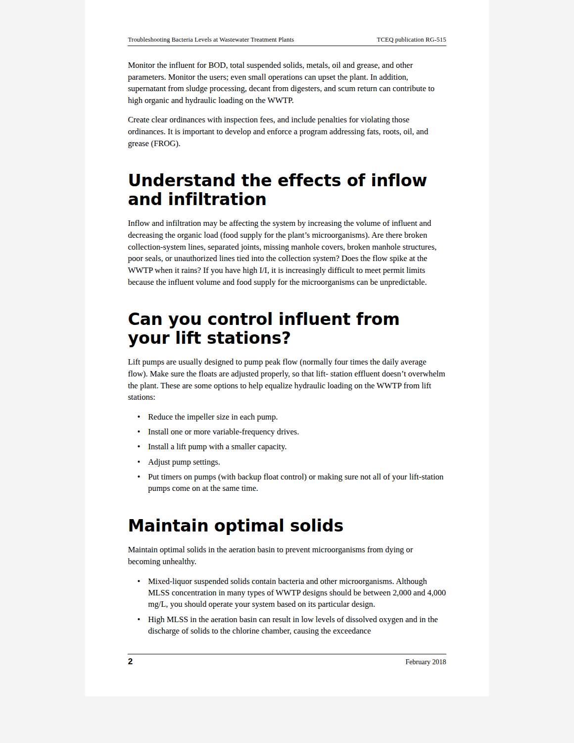Troubleshooting Bacteria Levels at Wastewater Treatment Plants
TCEQ publication RG-515
Monitor the influent for BOD, total suspended solids, metals, oil and grease, and other parameters. Monitor the users; even small operations can upset the plant. In addition, supernatant from sludge processing, decant from digesters, and scum return can contribute to high organic and hydraulic loading on the WWTP.
Create clear ordinances with inspection fees, and include penalties for violating those ordinances. It is important to develop and enforce a program addressing fats, roots, oil, and grease (FROG).
Understand the effects of inflow and infiltration
Inflow and infiltration may be affecting the system by increasing the volume of influent and decreasing the organic load (food supply for the plant’s microorganisms). Are there broken collection-system lines, separated joints, missing manhole covers, broken manhole structures, poor seals, or unauthorized lines tied into the collection system? Does the flow spike at the WWTP when it rains? If you have high I/I, it is increasingly difficult to meet permit limits because the influent volume and food supply for the microorganisms can be unpredictable.
Can you control influent from your lift stations?
Lift pumps are usually designed to pump peak flow (normally four times the daily average flow). Make sure the floats are adjusted properly, so that lift- station effluent doesn’t overwhelm the plant. These are some options to help equalize hydraulic loading on the WWTP from lift stations:
Reduce the impeller size in each pump.
Install one or more variable-frequency drives.
Install a lift pump with a smaller capacity.
Adjust pump settings.
Put timers on pumps (with backup float control) or making sure not all of your lift-station pumps come on at the same time.
Maintain optimal solids
Maintain optimal solids in the aeration basin to prevent microorganisms from dying or becoming unhealthy.
Mixed-liquor suspended solids contain bacteria and other microorganisms. Although MLSS concentration in many types of WWTP designs should be between 2,000 and 4,000 mg/L, you should operate your system based on its particular design.
High MLSS in the aeration basin can result in low levels of dissolved oxygen and in the discharge of solids to the chlorine chamber, causing the exceedance
2
February 2018